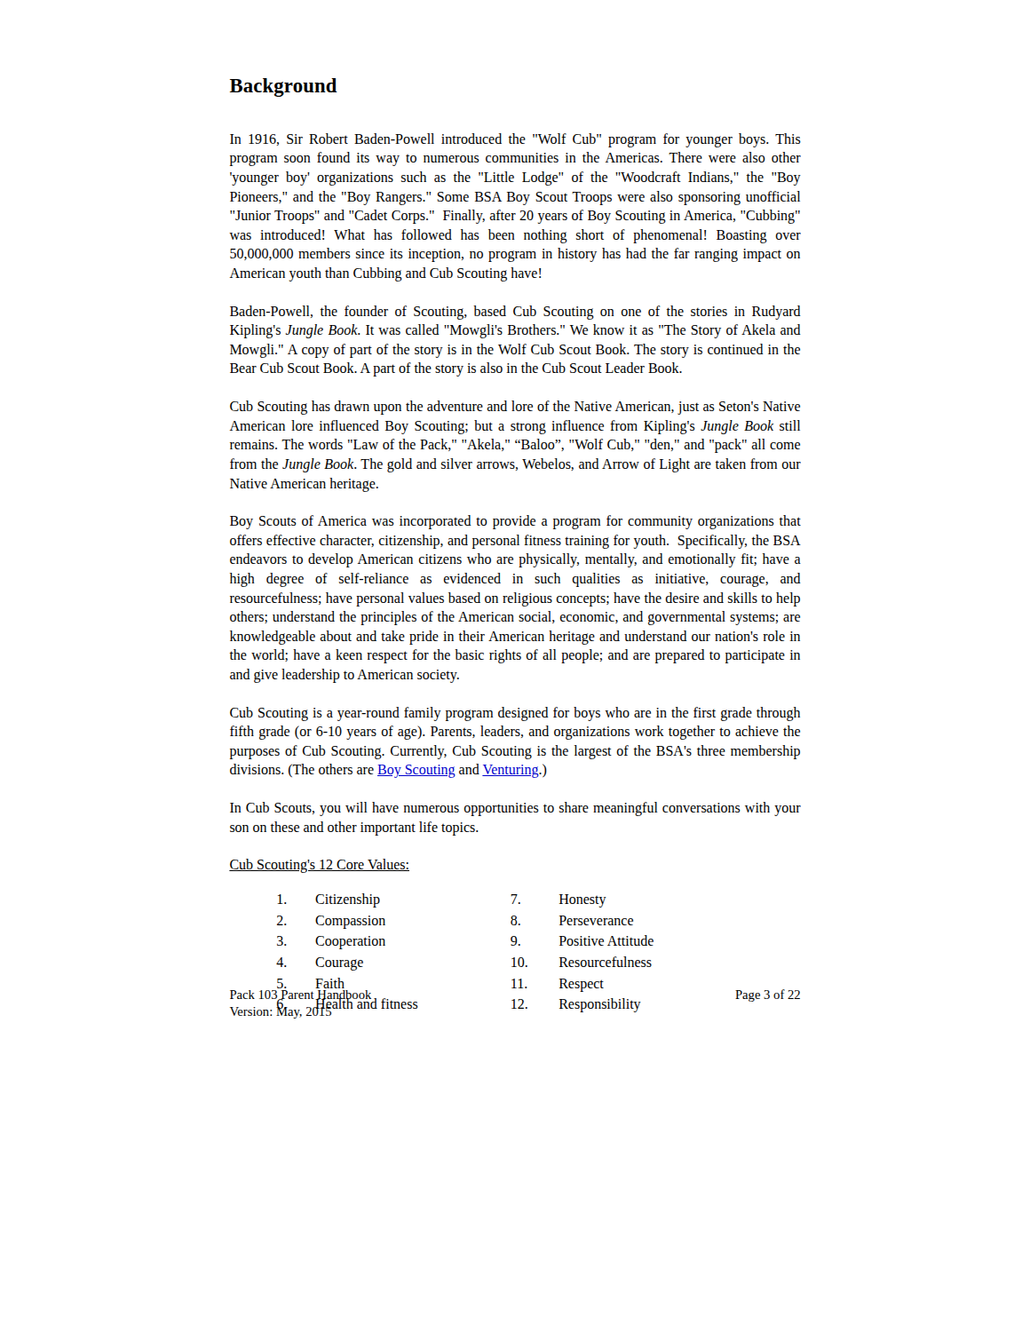Background
In 1916, Sir Robert Baden-Powell introduced the "Wolf Cub" program for younger boys. This program soon found its way to numerous communities in the Americas. There were also other 'younger boy' organizations such as the "Little Lodge" of the "Woodcraft Indians," the "Boy Pioneers," and the "Boy Rangers." Some BSA Boy Scout Troops were also sponsoring unofficial "Junior Troops" and "Cadet Corps." Finally, after 20 years of Boy Scouting in America, "Cubbing" was introduced! What has followed has been nothing short of phenomenal! Boasting over 50,000,000 members since its inception, no program in history has had the far ranging impact on American youth than Cubbing and Cub Scouting have!
Baden-Powell, the founder of Scouting, based Cub Scouting on one of the stories in Rudyard Kipling's Jungle Book. It was called "Mowgli's Brothers." We know it as "The Story of Akela and Mowgli." A copy of part of the story is in the Wolf Cub Scout Book. The story is continued in the Bear Cub Scout Book. A part of the story is also in the Cub Scout Leader Book.
Cub Scouting has drawn upon the adventure and lore of the Native American, just as Seton's Native American lore influenced Boy Scouting; but a strong influence from Kipling's Jungle Book still remains. The words "Law of the Pack," "Akela," “Baloo”, "Wolf Cub," "den," and "pack" all come from the Jungle Book. The gold and silver arrows, Webelos, and Arrow of Light are taken from our Native American heritage.
Boy Scouts of America was incorporated to provide a program for community organizations that offers effective character, citizenship, and personal fitness training for youth. Specifically, the BSA endeavors to develop American citizens who are physically, mentally, and emotionally fit; have a high degree of self-reliance as evidenced in such qualities as initiative, courage, and resourcefulness; have personal values based on religious concepts; have the desire and skills to help others; understand the principles of the American social, economic, and governmental systems; are knowledgeable about and take pride in their American heritage and understand our nation's role in the world; have a keen respect for the basic rights of all people; and are prepared to participate in and give leadership to American society.
Cub Scouting is a year-round family program designed for boys who are in the first grade through fifth grade (or 6-10 years of age). Parents, leaders, and organizations work together to achieve the purposes of Cub Scouting. Currently, Cub Scouting is the largest of the BSA's three membership divisions. (The others are Boy Scouting and Venturing.)
In Cub Scouts, you will have numerous opportunities to share meaningful conversations with your son on these and other important life topics.
Cub Scouting's 12 Core Values:
| 1. | Citizenship | 7. | Honesty |
| 2. | Compassion | 8. | Perseverance |
| 3. | Cooperation | 9. | Positive Attitude |
| 4. | Courage | 10. | Resourcefulness |
| 5. | Faith | 11. | Respect |
| 6. | Health and fitness | 12. | Responsibility |
Pack 103 Parent Handbook
Version: May, 2015
Page 3 of 22